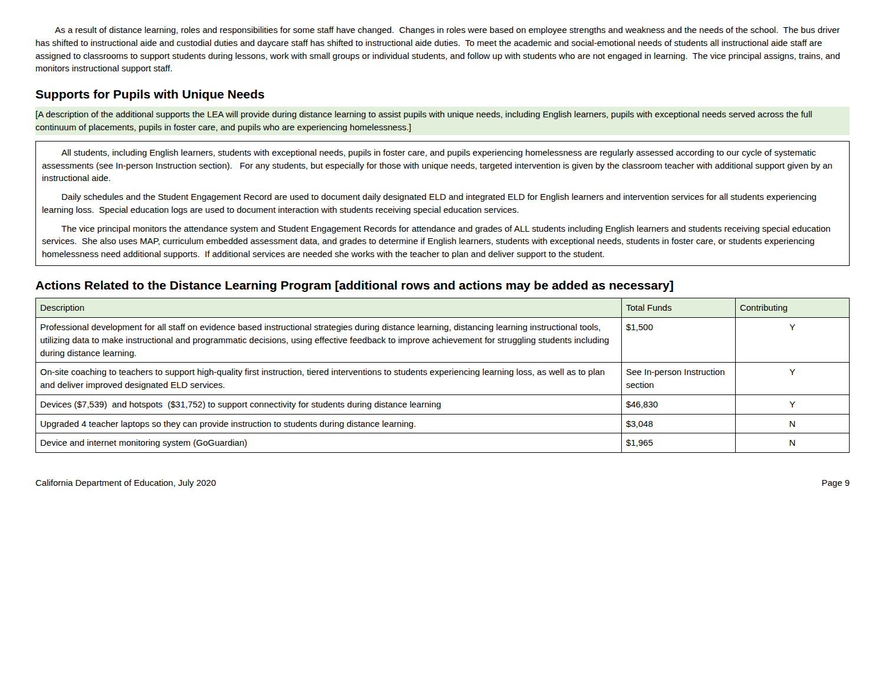As a result of distance learning, roles and responsibilities for some staff have changed. Changes in roles were based on employee strengths and weakness and the needs of the school. The bus driver has shifted to instructional aide and custodial duties and daycare staff has shifted to instructional aide duties. To meet the academic and social-emotional needs of students all instructional aide staff are assigned to classrooms to support students during lessons, work with small groups or individual students, and follow up with students who are not engaged in learning. The vice principal assigns, trains, and monitors instructional support staff.
Supports for Pupils with Unique Needs
[A description of the additional supports the LEA will provide during distance learning to assist pupils with unique needs, including English learners, pupils with exceptional needs served across the full continuum of placements, pupils in foster care, and pupils who are experiencing homelessness.]
All students, including English learners, students with exceptional needs, pupils in foster care, and pupils experiencing homelessness are regularly assessed according to our cycle of systematic assessments (see In-person Instruction section). For any students, but especially for those with unique needs, targeted intervention is given by the classroom teacher with additional support given by an instructional aide.
Daily schedules and the Student Engagement Record are used to document daily designated ELD and integrated ELD for English learners and intervention services for all students experiencing learning loss. Special education logs are used to document interaction with students receiving special education services.
The vice principal monitors the attendance system and Student Engagement Records for attendance and grades of ALL students including English learners and students receiving special education services. She also uses MAP, curriculum embedded assessment data, and grades to determine if English learners, students with exceptional needs, students in foster care, or students experiencing homelessness need additional supports. If additional services are needed she works with the teacher to plan and deliver support to the student.
Actions Related to the Distance Learning Program [additional rows and actions may be added as necessary]
| Description | Total Funds | Contributing |
| --- | --- | --- |
| Professional development for all staff on evidence based instructional strategies during distance learning, distancing learning instructional tools, utilizing data to make instructional and programmatic decisions, using effective feedback to improve achievement for struggling students including during distance learning. | $1,500 | Y |
| On-site coaching to teachers to support high-quality first instruction, tiered interventions to students experiencing learning loss, as well as to plan and deliver improved designated ELD services. | See In-person Instruction section | Y |
| Devices ($7,539) and hotspots ($31,752) to support connectivity for students during distance learning | $46,830 | Y |
| Upgraded 4 teacher laptops so they can provide instruction to students during distance learning. | $3,048 | N |
| Device and internet monitoring system (GoGuardian) | $1,965 | N |
California Department of Education, July 2020 Page 9